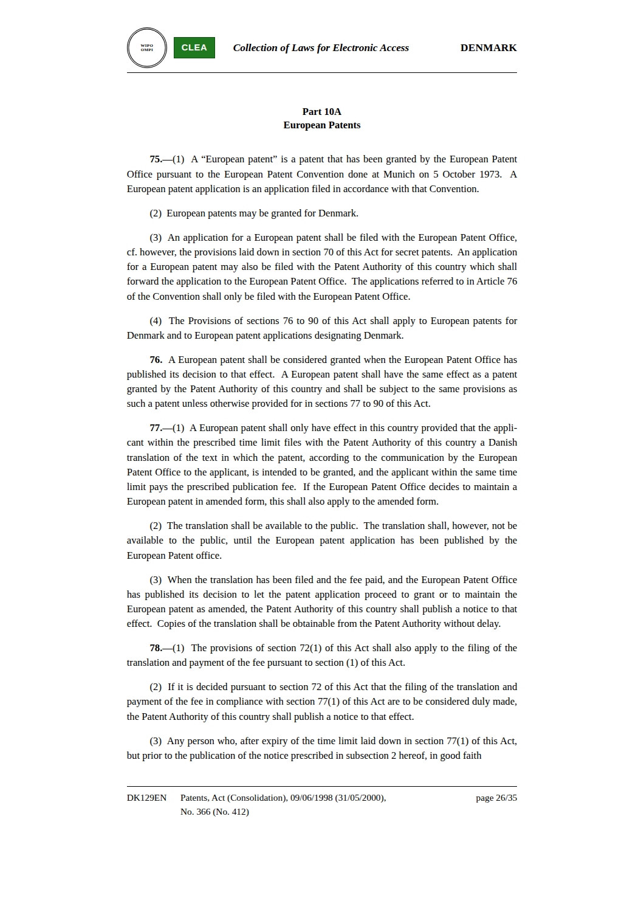WIPO OMPI
CLEA
Collection of Laws for Electronic Access
DENMARK
Part 10AEuropean Patents
75.—(1) A “European patent” is a patent that has been granted by the European Patent Office pursuant to the European Patent Convention done at Munich on 5 October 1973. A European patent application is an application filed in accordance with that Convention.
(2) European patents may be granted for Denmark.
(3) An application for a European patent shall be filed with the European Patent Office, cf. however, the provisions laid down in section 70 of this Act for secret patents. An application for a European patent may also be filed with the Patent Authority of this country which shall forward the application to the European Patent Office. The applications referred to in Article 76 of the Convention shall only be filed with the European Patent Office.
(4) The Provisions of sections 76 to 90 of this Act shall apply to European patents for Denmark and to European patent applications designating Denmark.
76. A European patent shall be considered granted when the European Patent Office has published its decision to that effect. A European patent shall have the same effect as a patent granted by the Patent Authority of this country and shall be subject to the same provisions as such a patent unless otherwise provided for in sections 77 to 90 of this Act.
77.—(1) A European patent shall only have effect in this country provided that the applicant within the prescribed time limit files with the Patent Authority of this country a Danish translation of the text in which the patent, according to the communication by the European Patent Office to the applicant, is intended to be granted, and the applicant within the same time limit pays the prescribed publication fee. If the European Patent Office decides to maintain a European patent in amended form, this shall also apply to the amended form.
(2) The translation shall be available to the public. The translation shall, however, not be available to the public, until the European patent application has been published by the European Patent office.
(3) When the translation has been filed and the fee paid, and the European Patent Office has published its decision to let the patent application proceed to grant or to maintain the European patent as amended, the Patent Authority of this country shall publish a notice to that effect. Copies of the translation shall be obtainable from the Patent Authority without delay.
78.—(1) The provisions of section 72(1) of this Act shall also apply to the filing of the translation and payment of the fee pursuant to section (1) of this Act.
(2) If it is decided pursuant to section 72 of this Act that the filing of the translation and payment of the fee in compliance with section 77(1) of this Act are to be considered duly made, the Patent Authority of this country shall publish a notice to that effect.
(3) Any person who, after expiry of the time limit laid down in section 77(1) of this Act, but prior to the publication of the notice prescribed in subsection 2 hereof, in good faith
DK129EN
Patents, Act (Consolidation), 09/06/1998 (31/05/2000),No. 366 (No. 412)
page 26/35